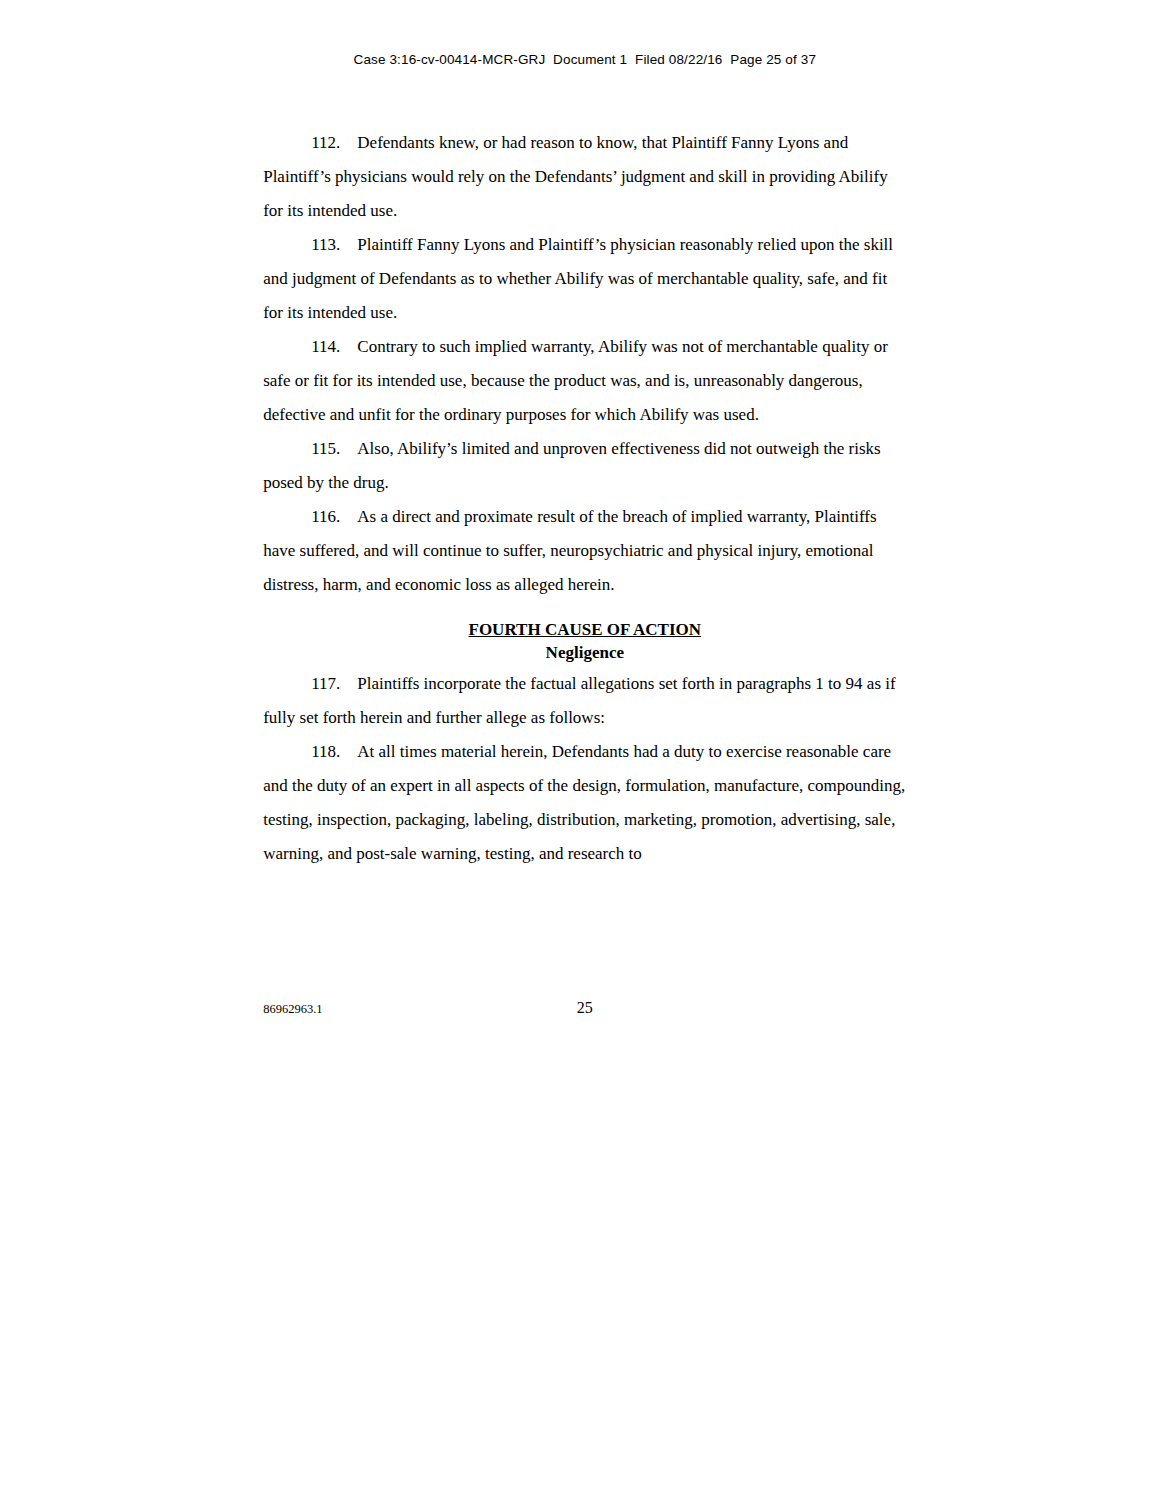Case 3:16-cv-00414-MCR-GRJ Document 1 Filed 08/22/16 Page 25 of 37
112. Defendants knew, or had reason to know, that Plaintiff Fanny Lyons and Plaintiff’s physicians would rely on the Defendants’ judgment and skill in providing Abilify for its intended use.
113. Plaintiff Fanny Lyons and Plaintiff’s physician reasonably relied upon the skill and judgment of Defendants as to whether Abilify was of merchantable quality, safe, and fit for its intended use.
114. Contrary to such implied warranty, Abilify was not of merchantable quality or safe or fit for its intended use, because the product was, and is, unreasonably dangerous, defective and unfit for the ordinary purposes for which Abilify was used.
115. Also, Abilify’s limited and unproven effectiveness did not outweigh the risks posed by the drug.
116. As a direct and proximate result of the breach of implied warranty, Plaintiffs have suffered, and will continue to suffer, neuropsychiatric and physical injury, emotional distress, harm, and economic loss as alleged herein.
FOURTH CAUSE OF ACTION Negligence
117. Plaintiffs incorporate the factual allegations set forth in paragraphs 1 to 94 as if fully set forth herein and further allege as follows:
118. At all times material herein, Defendants had a duty to exercise reasonable care and the duty of an expert in all aspects of the design, formulation, manufacture, compounding, testing, inspection, packaging, labeling, distribution, marketing, promotion, advertising, sale, warning, and post-sale warning, testing, and research to
86962963.1 25